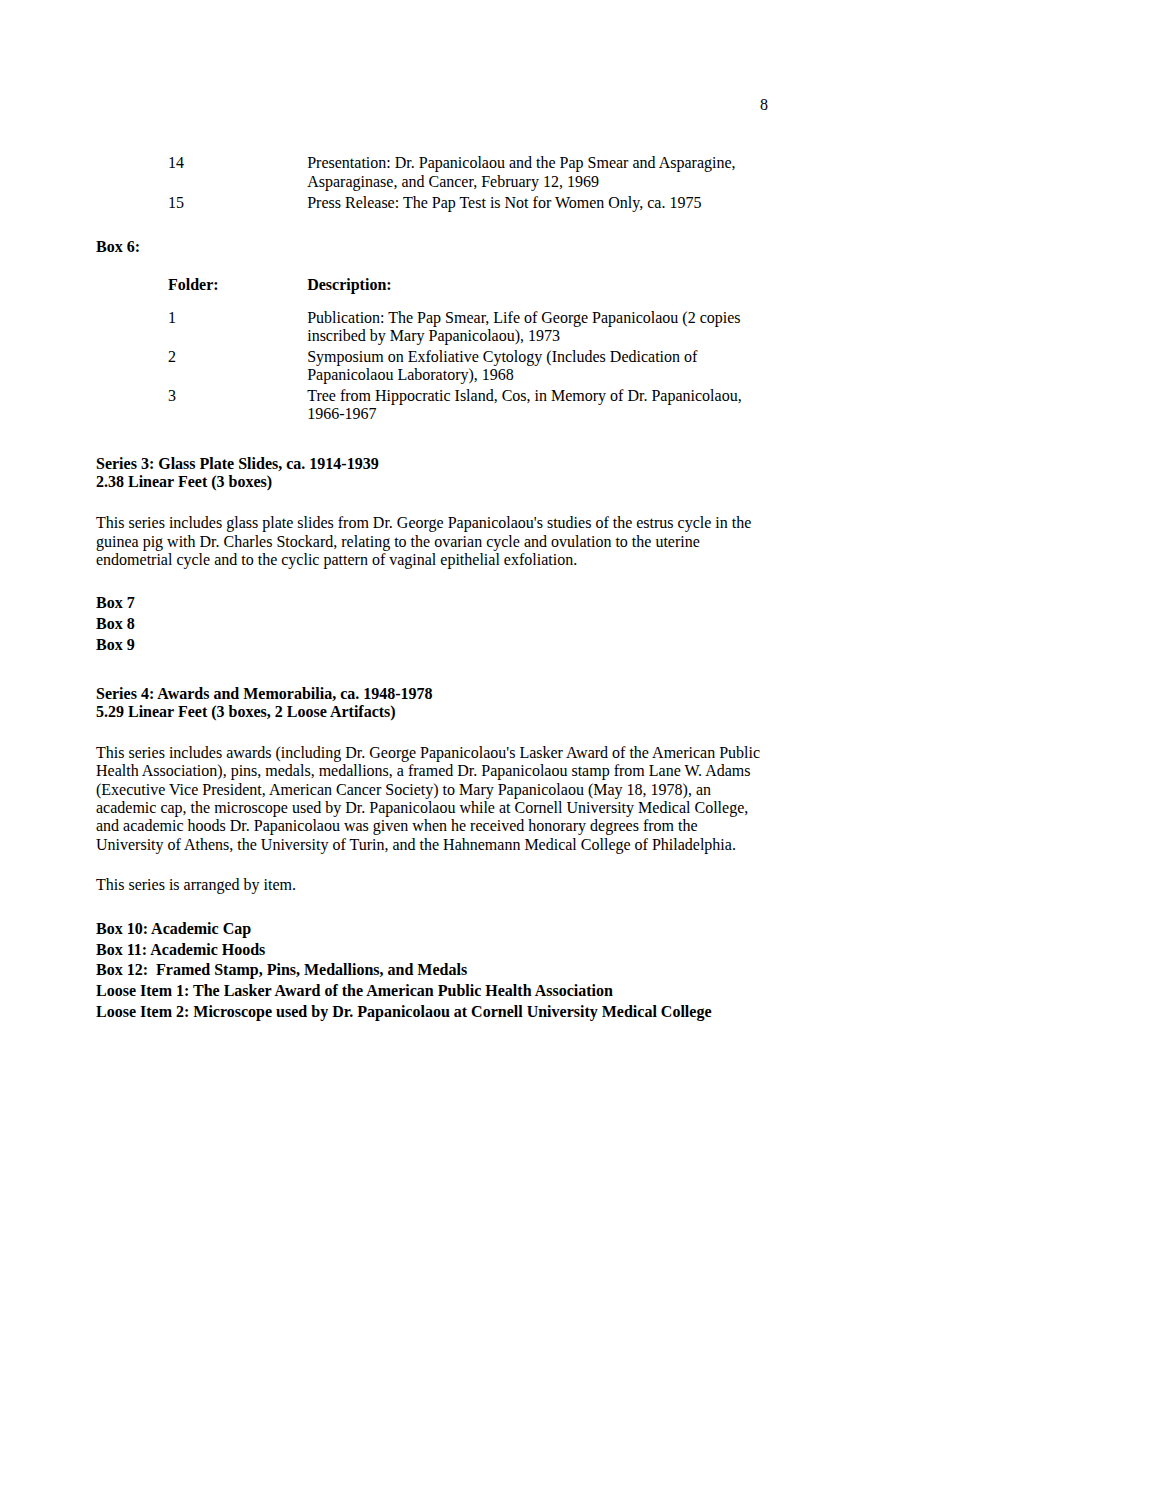8
| 14 | Presentation: Dr. Papanicolaou and the Pap Smear and Asparagine, Asparaginase, and Cancer, February 12, 1969 |
| 15 | Press Release: The Pap Test is Not for Women Only, ca. 1975 |
Box 6:
| Folder: | Description: |
| 1 | Publication: The Pap Smear, Life of George Papanicolaou (2 copies inscribed by Mary Papanicolaou), 1973 |
| 2 | Symposium on Exfoliative Cytology (Includes Dedication of Papanicolaou Laboratory), 1968 |
| 3 | Tree from Hippocratic Island, Cos, in Memory of Dr. Papanicolaou, 1966-1967 |
Series 3: Glass Plate Slides, ca. 1914-1939
2.38 Linear Feet (3 boxes)
This series includes glass plate slides from Dr. George Papanicolaou's studies of the estrus cycle in the guinea pig with Dr. Charles Stockard, relating to the ovarian cycle and ovulation to the uterine endometrial cycle and to the cyclic pattern of vaginal epithelial exfoliation.
Box 7
Box 8
Box 9
Series 4: Awards and Memorabilia, ca. 1948-1978
5.29 Linear Feet (3 boxes, 2 Loose Artifacts)
This series includes awards (including Dr. George Papanicolaou's Lasker Award of the American Public Health Association), pins, medals, medallions, a framed Dr. Papanicolaou stamp from Lane W. Adams (Executive Vice President, American Cancer Society) to Mary Papanicolaou (May 18, 1978), an academic cap, the microscope used by Dr. Papanicolaou while at Cornell University Medical College, and academic hoods Dr. Papanicolaou was given when he received honorary degrees from the University of Athens, the University of Turin, and the Hahnemann Medical College of Philadelphia.
This series is arranged by item.
Box 10: Academic Cap
Box 11: Academic Hoods
Box 12: Framed Stamp, Pins, Medallions, and Medals
Loose Item 1: The Lasker Award of the American Public Health Association
Loose Item 2: Microscope used by Dr. Papanicolaou at Cornell University Medical College